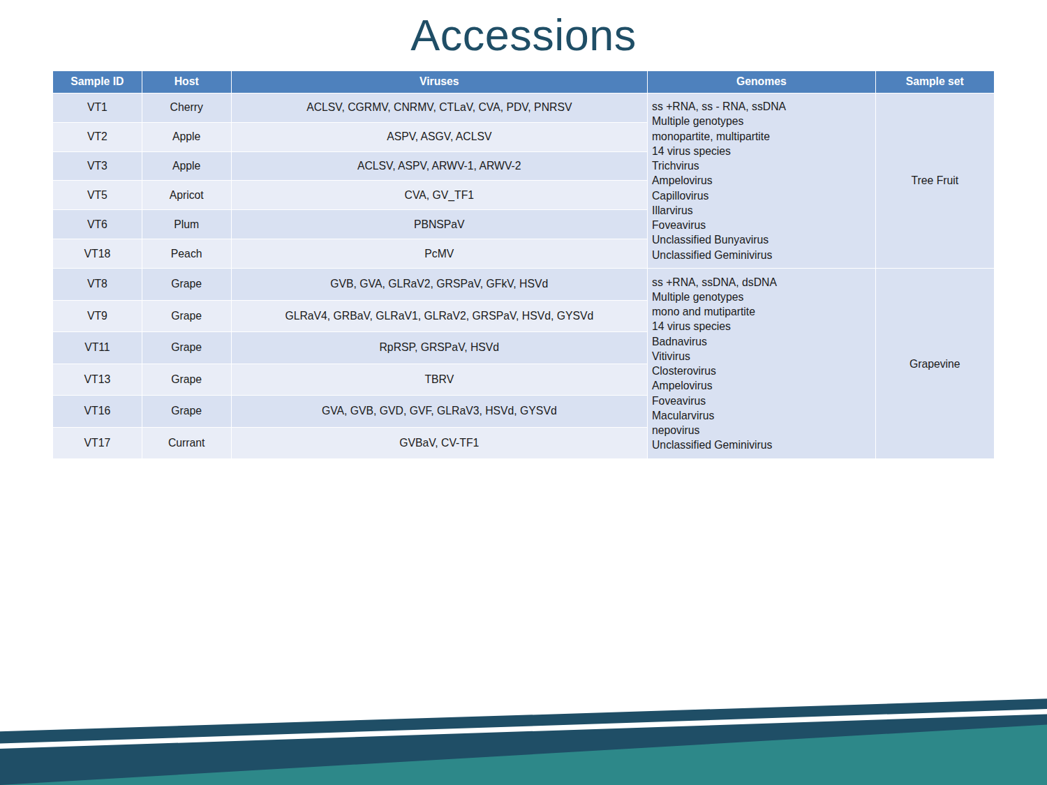Accessions
| Sample ID | Host | Viruses | Genomes | Sample set |
| --- | --- | --- | --- | --- |
| VT1 | Cherry | ACLSV, CGRMV, CNRMV, CTLaV, CVA, PDV, PNRSV | ss +RNA, ss - RNA, ssDNA Multiple genotypes monopartite, multipartite 14 virus species Trichvirus Ampelovirus Capillovirus Illarvirus Foveavirus Unclassified Bunyavirus Unclassified Geminivirus | Tree Fruit |
| VT2 | Apple | ASPV, ASGV, ACLSV |
| VT3 | Apple | ACLSV, ASPV, ARWV-1, ARWV-2 |
| VT5 | Apricot | CVA, GV_TF1 |
| VT6 | Plum | PBNSPaV |
| VT18 | Peach | PcMV |
| VT8 | Grape | GVB, GVA, GLRaV2, GRSPaV, GFkV, HSVd | ss +RNA, ssDNA, dsDNA Multiple genotypes mono and mutipartite 14 virus species Badnavirus Vitivirus Closterovirus Ampelovirus Foveavirus Macularvirus nepovirus Unclassified Geminivirus | Grapevine |
| VT9 | Grape | GLRaV4, GRBaV, GLRaV1, GLRaV2, GRSPaV, HSVd, GYSVd |
| VT11 | Grape | RpRSP, GRSPaV, HSVd |
| VT13 | Grape | TBRV |
| VT16 | Grape | GVA, GVB, GVD, GVF, GLRaV3, HSVd, GYSVd |
| VT17 | Currant | GVBaV, CV-TF1 |